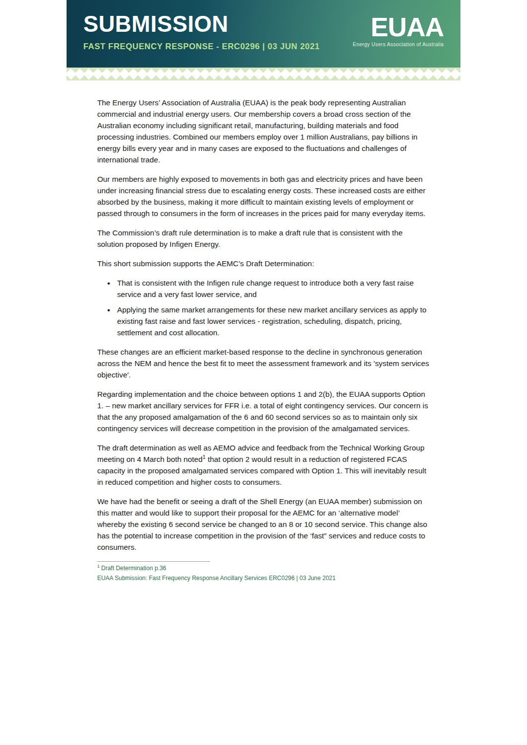SUBMISSION
FAST FREQUENCY RESPONSE - ERC0296 | 03 JUN 2021
EUAA Energy Users Association of Australia
The Energy Users’ Association of Australia (EUAA) is the peak body representing Australian commercial and industrial energy users. Our membership covers a broad cross section of the Australian economy including significant retail, manufacturing, building materials and food processing industries. Combined our members employ over 1 million Australians, pay billions in energy bills every year and in many cases are exposed to the fluctuations and challenges of international trade.
Our members are highly exposed to movements in both gas and electricity prices and have been under increasing financial stress due to escalating energy costs. These increased costs are either absorbed by the business, making it more difficult to maintain existing levels of employment or passed through to consumers in the form of increases in the prices paid for many everyday items.
The Commission’s draft rule determination is to make a draft rule that is consistent with the solution proposed by Infigen Energy.
This short submission supports the AEMC’s Draft Determination:
That is consistent with the Infigen rule change request to introduce both a very fast raise service and a very fast lower service, and
Applying the same market arrangements for these new market ancillary services as apply to existing fast raise and fast lower services - registration, scheduling, dispatch, pricing, settlement and cost allocation.
These changes are an efficient market-based response to the decline in synchronous generation across the NEM and hence the best fit to meet the assessment framework and its 'system services objective'.
Regarding implementation and the choice between options 1 and 2(b), the EUAA supports Option 1. – new market ancillary services for FFR i.e. a total of eight contingency services. Our concern is that the any proposed amalgamation of the 6 and 60 second services so as to maintain only six contingency services will decrease competition in the provision of the amalgamated services.
The draft determination as well as AEMO advice and feedback from the Technical Working Group meeting on 4 March both noted1 that option 2 would result in a reduction of registered FCAS capacity in the proposed amalgamated services compared with Option 1. This will inevitably result in reduced competition and higher costs to consumers.
We have had the benefit or seeing a draft of the Shell Energy (an EUAA member) submission on this matter and would like to support their proposal for the AEMC for an ‘alternative model’ whereby the existing 6 second service be changed to an 8 or 10 second service. This change also has the potential to increase competition in the provision of the ‘fast” services and reduce costs to consumers.
1 Draft Determination p.36
EUAA Submission: Fast Frequency Response Ancillary Services ERC0296 | 03 June 2021